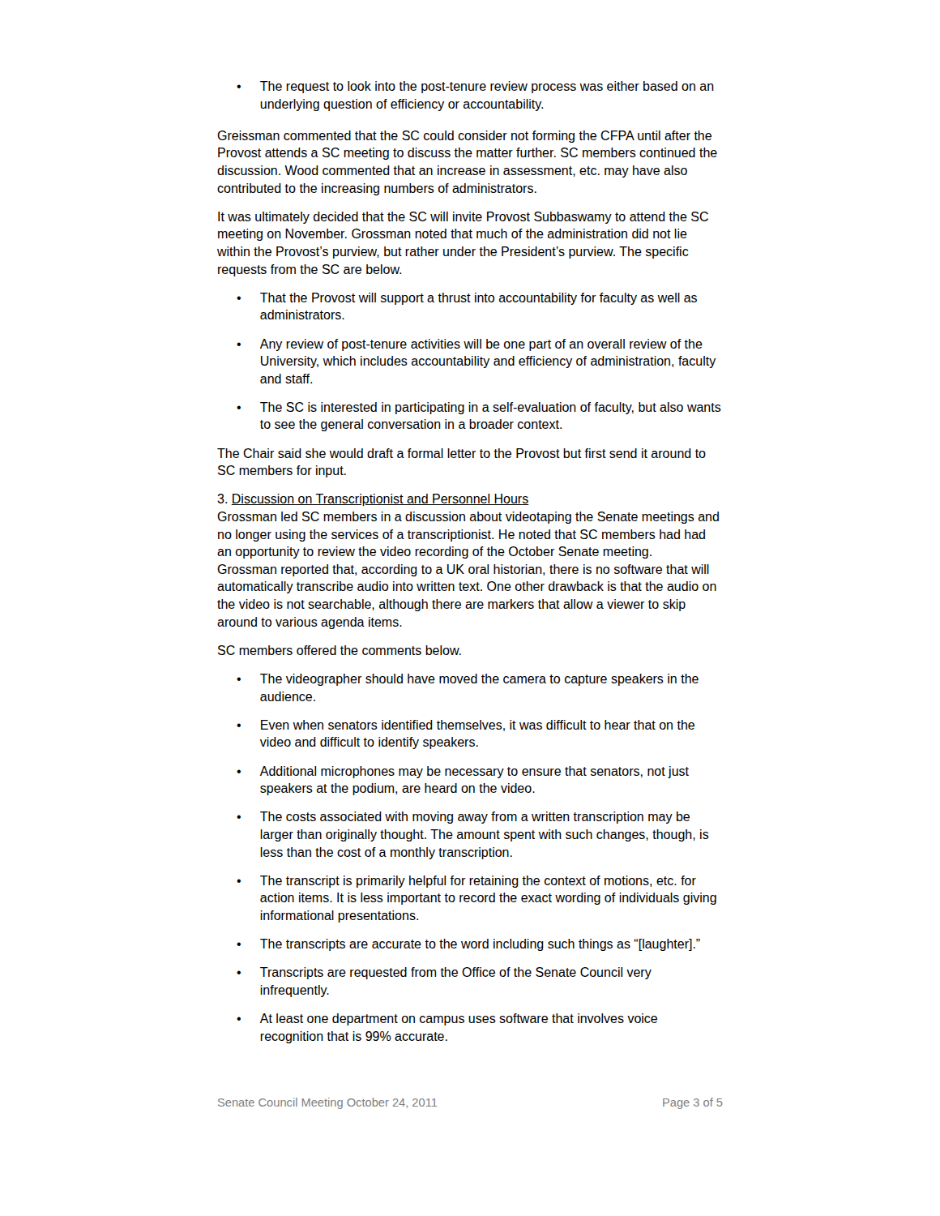The request to look into the post-tenure review process was either based on an underlying question of efficiency or accountability.
Greissman commented that the SC could consider not forming the CFPA until after the Provost attends a SC meeting to discuss the matter further. SC members continued the discussion. Wood commented that an increase in assessment, etc. may have also contributed to the increasing numbers of administrators.
It was ultimately decided that the SC will invite Provost Subbaswamy to attend the SC meeting on November. Grossman noted that much of the administration did not lie within the Provost’s purview, but rather under the President’s purview. The specific requests from the SC are below.
That the Provost will support a thrust into accountability for faculty as well as administrators.
Any review of post-tenure activities will be one part of an overall review of the University, which includes accountability and efficiency of administration, faculty and staff.
The SC is interested in participating in a self-evaluation of faculty, but also wants to see the general conversation in a broader context.
The Chair said she would draft a formal letter to the Provost but first send it around to SC members for input.
3. Discussion on Transcriptionist and Personnel Hours
Grossman led SC members in a discussion about videotaping the Senate meetings and no longer using the services of a transcriptionist. He noted that SC members had had an opportunity to review the video recording of the October Senate meeting.
Grossman reported that, according to a UK oral historian, there is no software that will automatically transcribe audio into written text. One other drawback is that the audio on the video is not searchable, although there are markers that allow a viewer to skip around to various agenda items.
SC members offered the comments below.
The videographer should have moved the camera to capture speakers in the audience.
Even when senators identified themselves, it was difficult to hear that on the video and difficult to identify speakers.
Additional microphones may be necessary to ensure that senators, not just speakers at the podium, are heard on the video.
The costs associated with moving away from a written transcription may be larger than originally thought. The amount spent with such changes, though, is less than the cost of a monthly transcription.
The transcript is primarily helpful for retaining the context of motions, etc. for action items. It is less important to record the exact wording of individuals giving informational presentations.
The transcripts are accurate to the word including such things as “[laughter].”
Transcripts are requested from the Office of the Senate Council very infrequently.
At least one department on campus uses software that involves voice recognition that is 99% accurate.
Senate Council Meeting October 24, 2011 Page 3 of 5